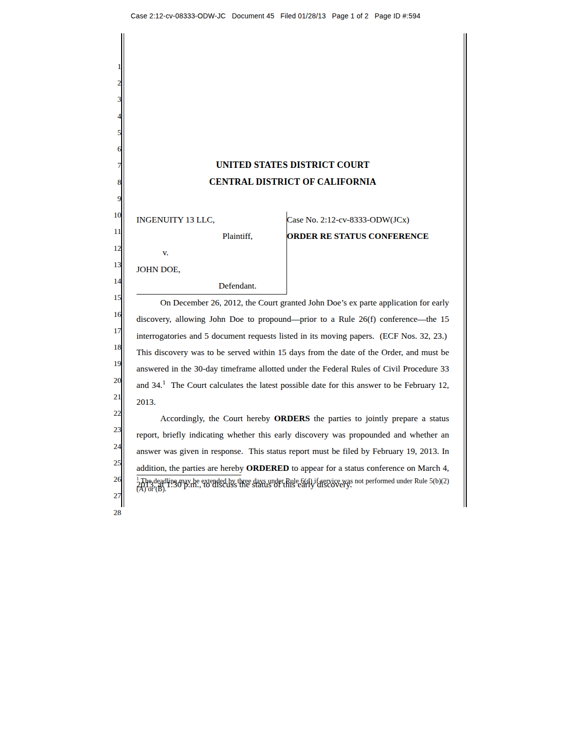Case 2:12-cv-08333-ODW-JC Document 45 Filed 01/28/13 Page 1 of 2 Page ID #:594
1
2
3
4
5
6
7
8
9
10
11
12
13
14
15
16
17
18
19
20
21
22
23
24
25
26
27
28
UNITED STATES DISTRICT COURT
CENTRAL DISTRICT OF CALIFORNIA
| INGENUITY 13 LLC, Plaintiff, v. JOHN DOE, Defendant. | Case No. 2:12-cv-8333-ODW(JCx) ORDER RE STATUS CONFERENCE |
On December 26, 2012, the Court granted John Doe’s ex parte application for early discovery, allowing John Doe to propound—prior to a Rule 26(f) conference—the 15 interrogatories and 5 document requests listed in its moving papers. (ECF Nos. 32, 23.) This discovery was to be served within 15 days from the date of the Order, and must be answered in the 30-day timeframe allotted under the Federal Rules of Civil Procedure 33 and 34.1 The Court calculates the latest possible date for this answer to be February 12, 2013.
Accordingly, the Court hereby ORDERS the parties to jointly prepare a status report, briefly indicating whether this early discovery was propounded and whether an answer was given in response. This status report must be filed by February 19, 2013. In addition, the parties are hereby ORDERED to appear for a status conference on March 4, 2013, at 1:30 p.m., to discuss the status of this early discovery.
1 The deadline may be extended by three days under Rule 6(d) if service was not performed under Rule 5(b)(2)(A) or (B).